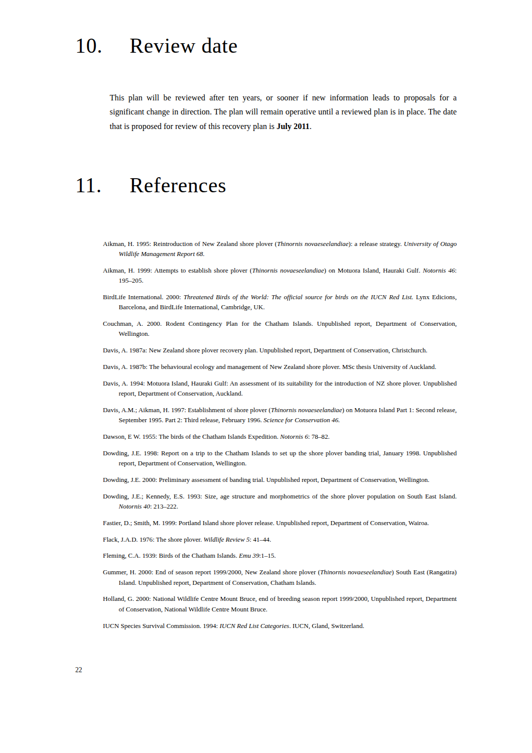10. Review date
This plan will be reviewed after ten years, or sooner if new information leads to proposals for a significant change in direction. The plan will remain operative until a reviewed plan is in place. The date that is proposed for review of this recovery plan is July 2011.
11. References
Aikman, H. 1995: Reintroduction of New Zealand shore plover (Thinornis novaeseelandiae): a release strategy. University of Otago Wildlife Management Report 68.
Aikman, H. 1999: Attempts to establish shore plover (Thinornis novaeseelandiae) on Motuora Island, Hauraki Gulf. Notornis 46: 195–205.
BirdLife International. 2000: Threatened Birds of the World: The official source for birds on the IUCN Red List. Lynx Edicions, Barcelona, and BirdLife International, Cambridge, UK.
Couchman, A. 2000. Rodent Contingency Plan for the Chatham Islands. Unpublished report, Department of Conservation, Wellington.
Davis, A. 1987a: New Zealand shore plover recovery plan. Unpublished report, Department of Conservation, Christchurch.
Davis, A. 1987b: The behavioural ecology and management of New Zealand shore plover. MSc thesis University of Auckland.
Davis, A. 1994: Motuora Island, Hauraki Gulf: An assessment of its suitability for the introduction of NZ shore plover. Unpublished report, Department of Conservation, Auckland.
Davis, A.M.; Aikman, H. 1997: Establishment of shore plover (Thinornis novaeseelandiae) on Motuora Island Part 1: Second release, September 1995. Part 2: Third release, February 1996. Science for Conservation 46.
Dawson, E W. 1955: The birds of the Chatham Islands Expedition. Notornis 6: 78–82.
Dowding, J.E. 1998: Report on a trip to the Chatham Islands to set up the shore plover banding trial, January 1998. Unpublished report, Department of Conservation, Wellington.
Dowding, J.E. 2000: Preliminary assessment of banding trial. Unpublished report, Department of Conservation, Wellington.
Dowding, J.E.; Kennedy, E.S. 1993: Size, age structure and morphometrics of the shore plover population on South East Island. Notornis 40: 213–222.
Fastier, D.; Smith, M. 1999: Portland Island shore plover release. Unpublished report, Department of Conservation, Wairoa.
Flack, J.A.D. 1976: The shore plover. Wildlife Review 5: 41–44.
Fleming, C.A. 1939: Birds of the Chatham Islands. Emu 39:1–15.
Gummer, H. 2000: End of season report 1999/2000, New Zealand shore plover (Thinornis novaeseelandiae) South East (Rangatira) Island. Unpublished report, Department of Conservation, Chatham Islands.
Holland, G. 2000: National Wildlife Centre Mount Bruce, end of breeding season report 1999/2000, Unpublished report, Department of Conservation, National Wildlife Centre Mount Bruce.
IUCN Species Survival Commission. 1994: IUCN Red List Categories. IUCN, Gland, Switzerland.
22